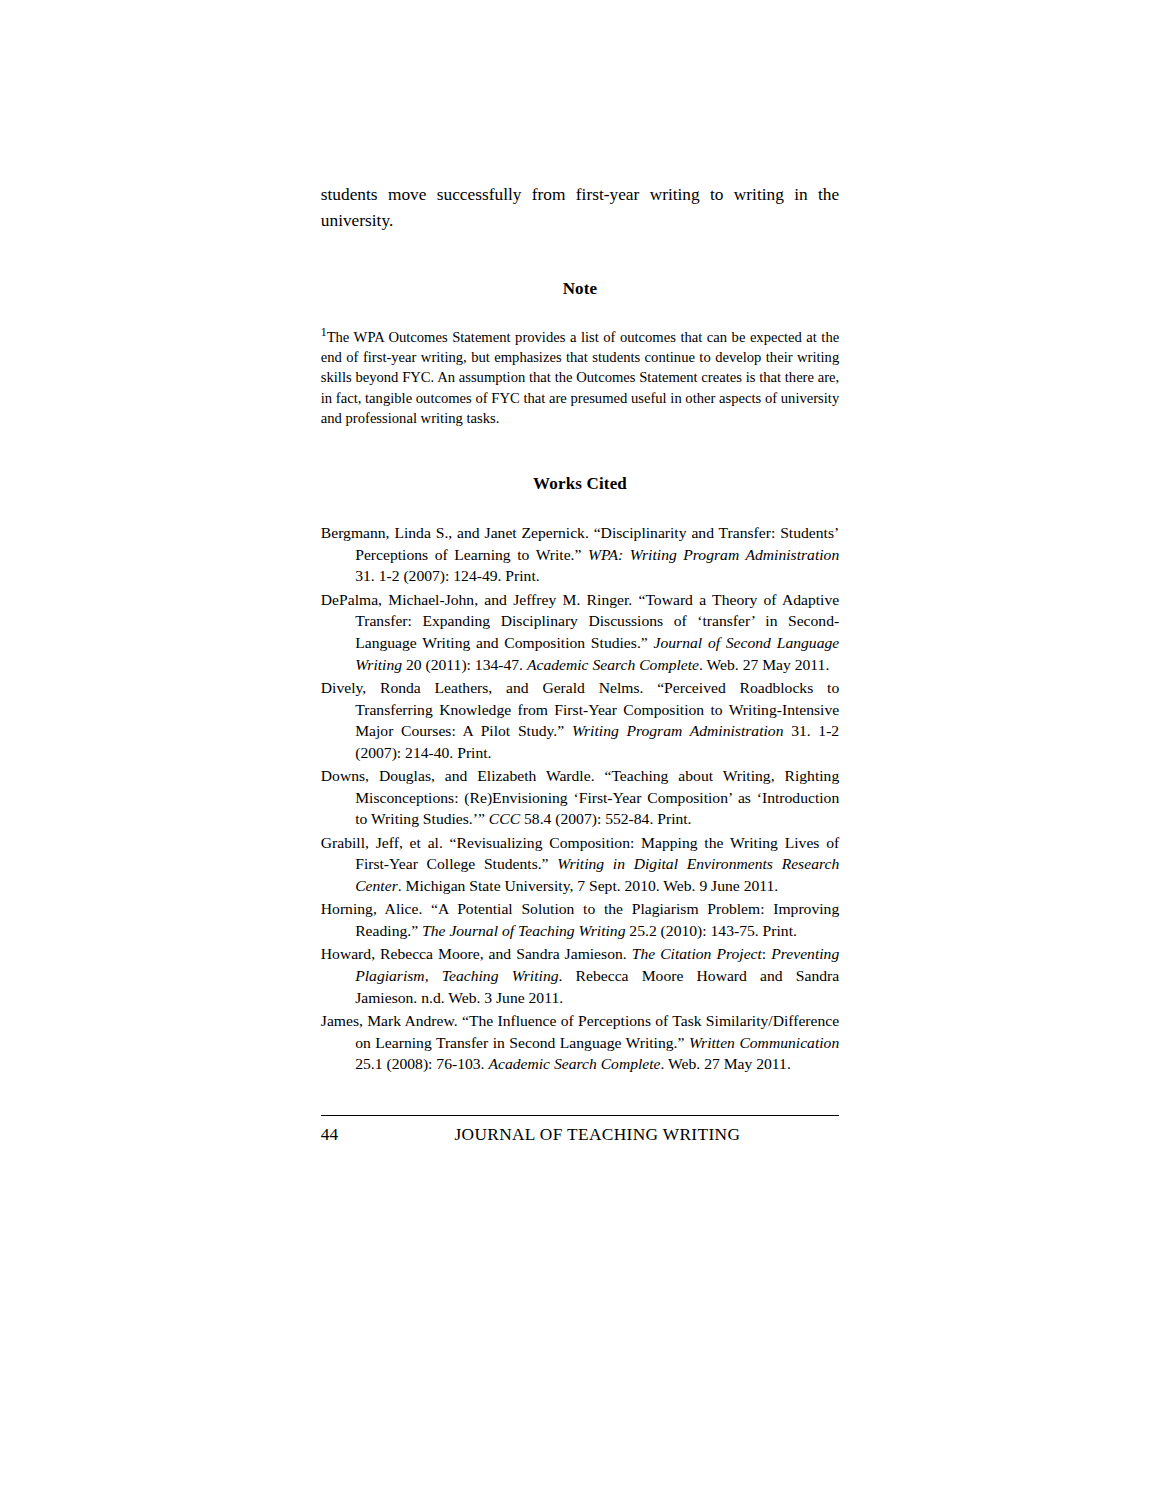students move successfully from first-year writing to writing in the university.
Note
1The WPA Outcomes Statement provides a list of outcomes that can be expected at the end of first-year writing, but emphasizes that students continue to develop their writing skills beyond FYC. An assumption that the Outcomes Statement creates is that there are, in fact, tangible outcomes of FYC that are presumed useful in other aspects of university and professional writing tasks.
Works Cited
Bergmann, Linda S., and Janet Zepernick. “Disciplinarity and Transfer: Students’ Perceptions of Learning to Write.” WPA: Writing Program Administration 31. 1-2 (2007): 124-49. Print.
DePalma, Michael-John, and Jeffrey M. Ringer. “Toward a Theory of Adaptive Transfer: Expanding Disciplinary Discussions of ‘transfer’ in Second-Language Writing and Composition Studies.” Journal of Second Language Writing 20 (2011): 134-47. Academic Search Complete. Web. 27 May 2011.
Dively, Ronda Leathers, and Gerald Nelms. “Perceived Roadblocks to Transferring Knowledge from First-Year Composition to Writing-Intensive Major Courses: A Pilot Study.” Writing Program Administration 31. 1-2 (2007): 214-40. Print.
Downs, Douglas, and Elizabeth Wardle. “Teaching about Writing, Righting Misconceptions: (Re)Envisioning ‘First-Year Composition’ as ‘Introduction to Writing Studies.’” CCC 58.4 (2007): 552-84. Print.
Grabill, Jeff, et al. “Revisualizing Composition: Mapping the Writing Lives of First-Year College Students.” Writing in Digital Environments Research Center. Michigan State University, 7 Sept. 2010. Web. 9 June 2011.
Horning, Alice. “A Potential Solution to the Plagiarism Problem: Improving Reading.” The Journal of Teaching Writing 25.2 (2010): 143-75. Print.
Howard, Rebecca Moore, and Sandra Jamieson. The Citation Project: Preventing Plagiarism, Teaching Writing. Rebecca Moore Howard and Sandra Jamieson. n.d. Web. 3 June 2011.
James, Mark Andrew. “The Influence of Perceptions of Task Similarity/Difference on Learning Transfer in Second Language Writing.” Written Communication 25.1 (2008): 76-103. Academic Search Complete. Web. 27 May 2011.
44
JOURNAL OF TEACHING WRITING